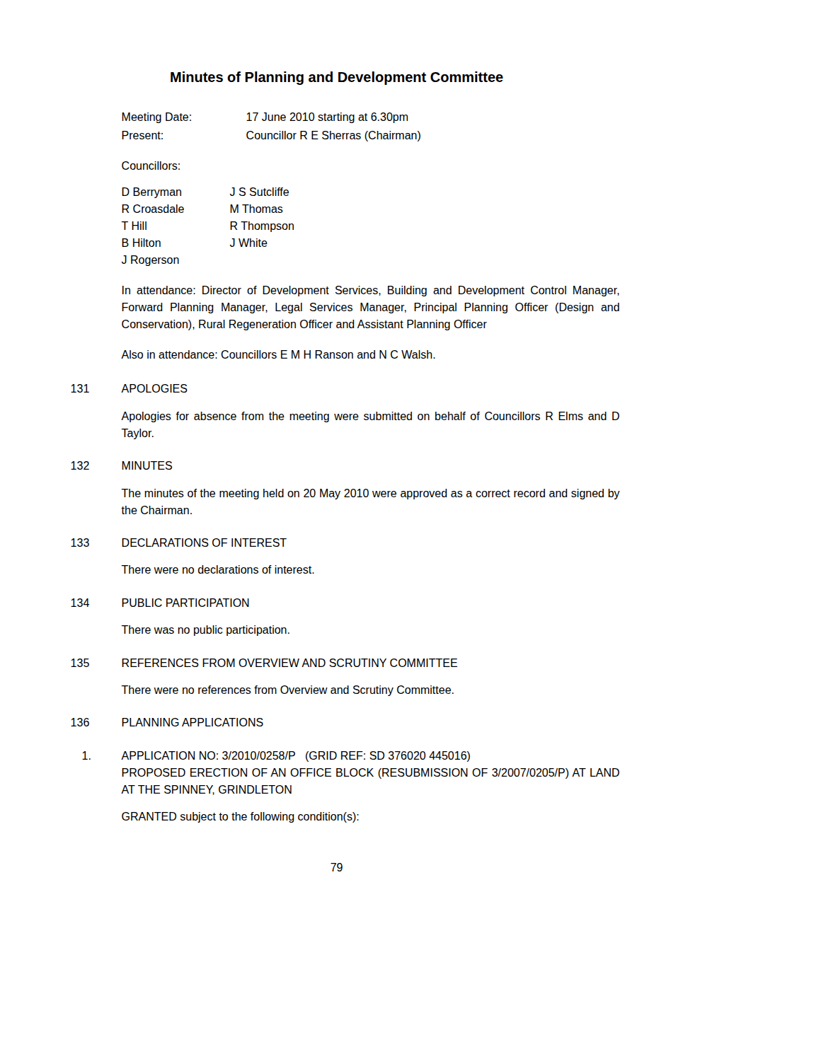Minutes of Planning and Development Committee
Meeting Date: 17 June 2010 starting at 6.30pm
Present: Councillor R E Sherras (Chairman)
Councillors:
| D Berryman | J S Sutcliffe |
| R Croasdale | M Thomas |
| T Hill | R Thompson |
| B Hilton | J White |
| J Rogerson | |
In attendance: Director of Development Services, Building and Development Control Manager, Forward Planning Manager, Legal Services Manager, Principal Planning Officer (Design and Conservation), Rural Regeneration Officer and Assistant Planning Officer
Also in attendance: Councillors E M H Ranson and N C Walsh.
131
APOLOGIES
Apologies for absence from the meeting were submitted on behalf of Councillors R Elms and D Taylor.
132
MINUTES
The minutes of the meeting held on 20 May 2010 were approved as a correct record and signed by the Chairman.
133
DECLARATIONS OF INTEREST
There were no declarations of interest.
134
PUBLIC PARTICIPATION
There was no public participation.
135
REFERENCES FROM OVERVIEW AND SCRUTINY COMMITTEE
There were no references from Overview and Scrutiny Committee.
136
PLANNING APPLICATIONS
1.
APPLICATION NO: 3/2010/0258/P (GRID REF: SD 376020 445016)
PROPOSED ERECTION OF AN OFFICE BLOCK (RESUBMISSION OF 3/2007/0205/P) AT LAND AT THE SPINNEY, GRINDLETON
GRANTED subject to the following condition(s):
79